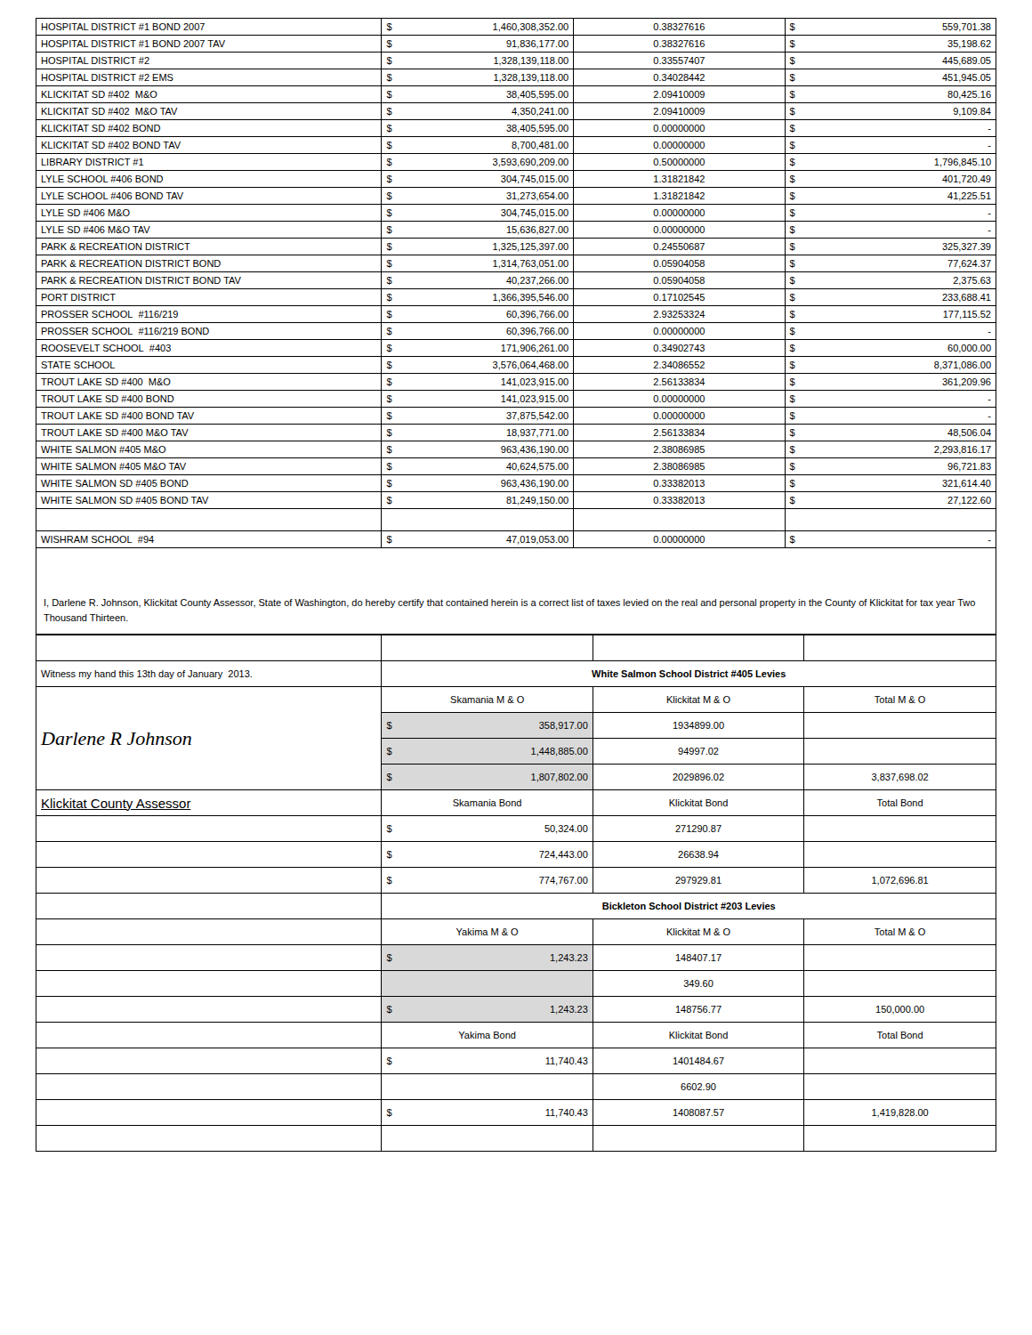| HOSPITAL DISTRICT #1 BOND 2007 | $ 1,460,308,352.00 | 0.38327616 | $ 559,701.38 |
| HOSPITAL DISTRICT #1 BOND 2007 TAV | $ 91,836,177.00 | 0.38327616 | $ 35,198.62 |
| HOSPITAL DISTRICT #2 | $ 1,328,139,118.00 | 0.33557407 | $ 445,689.05 |
| HOSPITAL DISTRICT #2 EMS | $ 1,328,139,118.00 | 0.34028442 | $ 451,945.05 |
| KLICKITAT SD #402 M&O | $ 38,405,595.00 | 2.09410009 | $ 80,425.16 |
| KLICKITAT SD #402 M&O TAV | $ 4,350,241.00 | 2.09410009 | $ 9,109.84 |
| KLICKITAT SD #402 BOND | $ 38,405,595.00 | 0.00000000 | $ - |
| KLICKITAT SD #402 BOND TAV | $ 8,700,481.00 | 0.00000000 | $ - |
| LIBRARY DISTRICT #1 | $ 3,593,690,209.00 | 0.50000000 | $ 1,796,845.10 |
| LYLE SCHOOL #406 BOND | $ 304,745,015.00 | 1.31821842 | $ 401,720.49 |
| LYLE SCHOOL #406 BOND TAV | $ 31,273,654.00 | 1.31821842 | $ 41,225.51 |
| LYLE SD #406 M&O | $ 304,745,015.00 | 0.00000000 | $ - |
| LYLE SD #406 M&O TAV | $ 15,636,827.00 | 0.00000000 | $ - |
| PARK & RECREATION DISTRICT | $ 1,325,125,397.00 | 0.24550687 | $ 325,327.39 |
| PARK & RECREATION DISTRICT BOND | $ 1,314,763,051.00 | 0.05904058 | $ 77,624.37 |
| PARK & RECREATION DISTRICT BOND TAV | $ 40,237,266.00 | 0.05904058 | $ 2,375.63 |
| PORT DISTRICT | $ 1,366,395,546.00 | 0.17102545 | $ 233,688.41 |
| PROSSER SCHOOL #116/219 | $ 60,396,766.00 | 2.93253324 | $ 177,115.52 |
| PROSSER SCHOOL #116/219 BOND | $ 60,396,766.00 | 0.00000000 | $ - |
| ROOSEVELT SCHOOL #403 | $ 171,906,261.00 | 0.34902743 | $ 60,000.00 |
| STATE SCHOOL | $ 3,576,064,468.00 | 2.34086552 | $ 8,371,086.00 |
| TROUT LAKE SD #400 M&O | $ 141,023,915.00 | 2.56133834 | $ 361,209.96 |
| TROUT LAKE SD #400 BOND | $ 141,023,915.00 | 0.00000000 | $ - |
| TROUT LAKE SD #400 BOND TAV | $ 37,875,542.00 | 0.00000000 | $ - |
| TROUT LAKE SD #400 M&O TAV | $ 18,937,771.00 | 2.56133834 | $ 48,506.04 |
| WHITE SALMON #405 M&O | $ 963,436,190.00 | 2.38086985 | $ 2,293,816.17 |
| WHITE SALMON #405 M&O TAV | $ 40,624,575.00 | 2.38086985 | $ 96,721.83 |
| WHITE SALMON SD #405 BOND | $ 963,436,190.00 | 0.33382013 | $ 321,614.40 |
| WHITE SALMON SD #405 BOND TAV | $ 81,249,150.00 | 0.33382013 | $ 27,122.60 |
| WISHRAM SCHOOL #94 | $ 47,019,053.00 | 0.00000000 | $ - |
I, Darlene R. Johnson, Klickitat County Assessor, State of Washington, do hereby certify that contained herein is a correct list of taxes levied on the real and personal property in the County of Klickitat for tax year Two Thousand Thirteen.
| Witness my hand this 13th day of January 2013. | White Salmon School District #405 Levies |
| Darlene R Johnson | Skamania M & O | Klickitat M & O | Total M & O |
| $ 358,917.00 | 1934899.00 | |
| $ 1,448,885.00 | 94997.02 | |
| $ 1,807,802.00 | 2029896.02 | 3,837,698.02 |
| Klickitat County Assessor | Skamania Bond | Klickitat Bond | Total Bond |
| | $ 50,324.00 | 271290.87 | |
| | $ 724,443.00 | 26638.94 | |
| | $ 774,767.00 | 297929.81 | 1,072,696.81 |
| | Bickleton School District #203 Levies |
| | Yakima M & O | Klickitat M & O | Total M & O |
| | $ 1,243.23 | 148407.17 | |
| | | 349.60 | |
| | $ 1,243.23 | 148756.77 | 150,000.00 |
| | Yakima Bond | Klickitat Bond | Total Bond |
| | $ 11,740.43 | 1401484.67 | |
| | | 6602.90 | |
| | $ 11,740.43 | 1408087.57 | 1,419,828.00 |